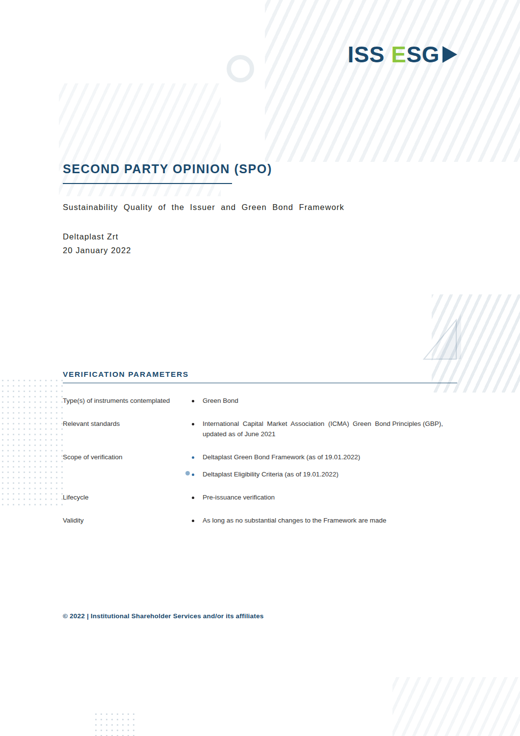ISS ESG
Second Party Opinion (SPO)
Sustainability Quality of the Issuer and Green Bond Framework
Deltaplast Zrt
20 January 2022
Verification Parameters
| Type(s) of instruments contemplated | Green Bond |
| Relevant standards | International Capital Market Association (ICMA) Green Bond Principles (GBP), updated as of June 2021 |
| Scope of verification | Deltaplast Green Bond Framework (as of 19.01.2022) Deltaplast Eligibility Criteria (as of 19.01.2022) |
| Lifecycle | Pre-issuance verification |
| Validity | As long as no substantial changes to the Framework are made |
© 2022 | Institutional Shareholder Services and/or its affiliates